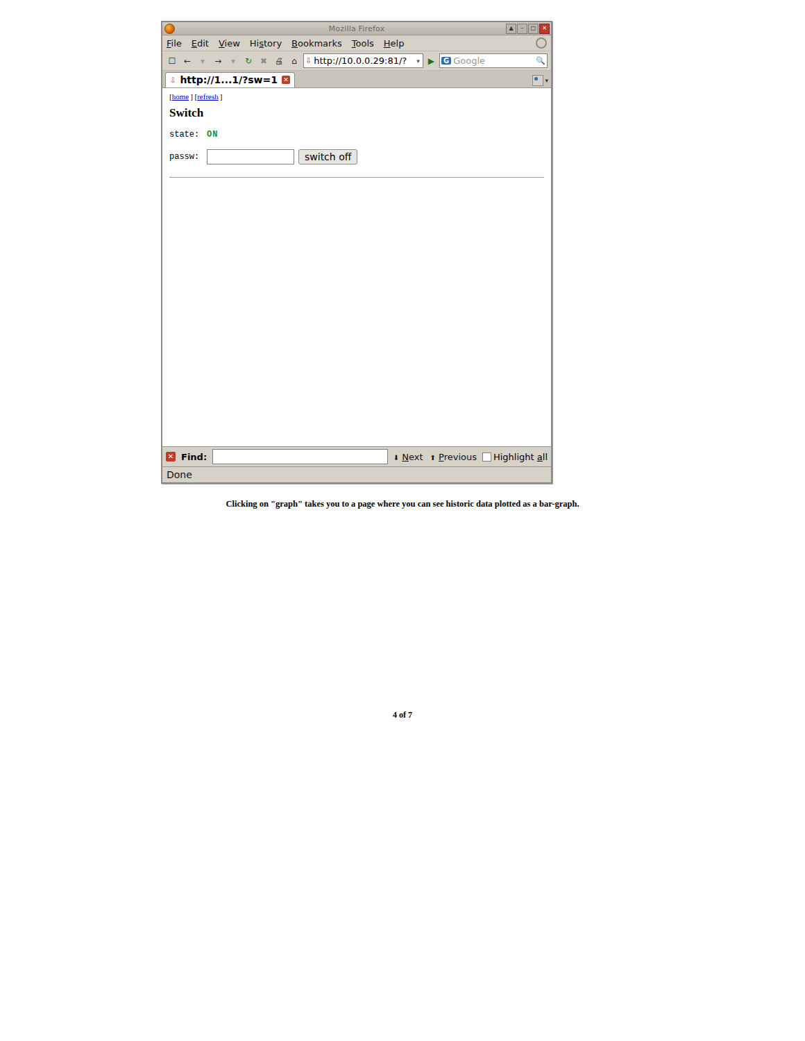Mozilla Firefox ▲–□✕
File Edit View History Bookmarks Tools Help
☐ ← ▾ → ▾ ↻ ✖ 🖨 ⌂
⇩ http://10.0.0.29:81/? ▾
▶
G Google 🔍
⇩ http://1...1/?sw=1 ✕
▾
[home] [refresh]
Switch
state: ON
passw: switch off
✕ Find: ⬇ Next ⬆ Previous Highlight all
Done
Clicking on "graph" takes you to a page where you can see historic data plotted as a bar-graph.
4 of 7